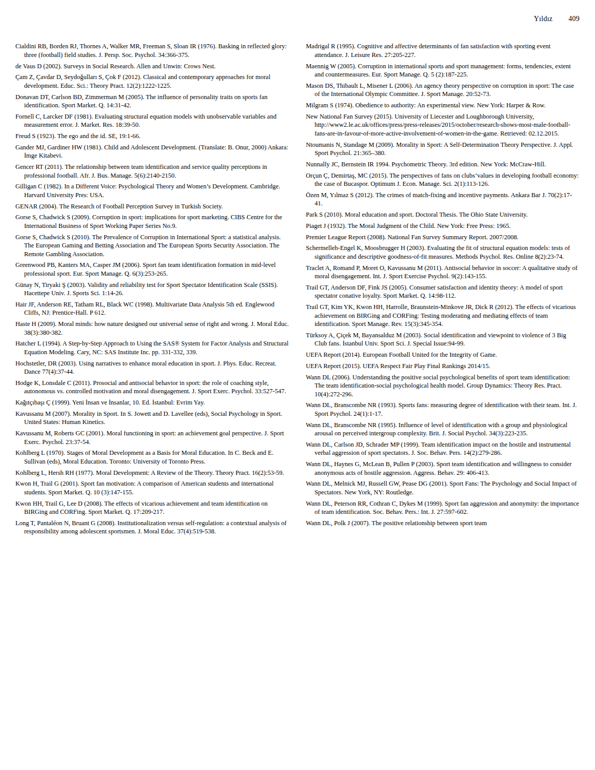Yıldız 409
Cialdini RB, Borden RJ, Thornes A, Walker MR, Freeman S, Sloan IR (1976). Basking in reflected glory: three (football) field studies. J. Persp. Soc. Psychol. 34:366-375.
de Vaus D (2002). Surveys in Social Research. Allen and Unwin: Crows Nest.
Çam Z, Çavdar D, Seydoğulları S, Çok F (2012). Classical and contemporary approaches for moral development. Educ. Sci.: Theory Pract. 12(2):1222-1225.
Donavan DT, Carlson BD, Zimmerman M (2005). The influence of personality traits on sports fan identification. Sport Market. Q. 14:31-42.
Fornell C, Larcker DF (1981). Evaluating structural equation models with unobservable variables and measurement error. J. Market. Res. 18:39-50.
Freud S (1923). The ego and the id. SE, 19:1-66.
Gander MJ, Gardiner HW (1981). Child and Adolescent Development. (Translate: B. Onur, 2000) Ankara: İmge Kitabevi.
Gencer RT (2011). The relationship between team identification and service quality perceptions in professional football. Afr. J. Bus. Manage. 5(6):2140-2150.
Gilligan C (1982). In a Different Voice: Psychological Theory and Women’s Development. Cambridge. Harvard University Pres: USA.
GENAR (2004). The Research of Football Perception Survey in Turkish Society.
Gorse S, Chadwick S (2009). Corruption in sport: implications for sport marketing. CIBS Centre for the International Business of Sport Working Paper Series No.9.
Gorse S, Chadwick S (2010). The Prevalence of Corruption in International Sport: a statistical analysis. The European Gaming and Betting Association and The European Sports Security Association. The Remote Gambling Association.
Greenwood PB, Kanters MA, Casper JM (2006). Sport fan team identification formation in mid-level professional sport. Eur. Sport Manage. Q. 6(3):253-265.
Günay N, Tiryaki Ş (2003). Validity and reliability test for Sport Spectator Identification Scale (SSIS). Hacettepe Univ. J. Sports Sci. 1:14-26.
Hair JF, Anderson RE, Tatham RL, Black WC (1998). Multivariate Data Analysis 5th ed. Englewood Cliffs, NJ: Prentice-Hall. P 612.
Haste H (2009). Moral minds: how nature designed our universal sense of right and wrong. J. Moral Educ. 38(3):380-382.
Hatcher L (1994). A Step-by-Step Approach to Using the SAS® System for Factor Analysis and Structural Equation Modeling. Cary, NC: SAS Institute Inc. pp. 331-332, 339.
Hochstetler, DR (2003). Using narratives to enhance moral education in sport. J. Phys. Educ. Recreat. Dance 77(4):37-44.
Hodge K, Lonsdale C (2011). Prosocial and antisocial behavior in sport: the role of coaching style, autonomous vs. controlled motivation and moral disengagement. J. Sport Exerc. Psychol. 33:527-547.
Kağıtçıbaşı Ç (1999). Yeni İnsan ve İnsanlar, 10. Ed. İstanbul: Evrim Yay.
Kavussanu M (2007). Morality in Sport. In S. Jowett and D. Lavellee (eds), Social Psychology in Sport. United States: Human Kinetics.
Kavussanu M, Roberts GC (2001). Moral functioning in sport: an achievement goal perspective. J. Sport Exerc. Psychol. 23:37-54.
Kohlberg L (1970). Stages of Moral Development as a Basis for Moral Education. In C. Beck and E. Sullivan (eds), Moral Education. Toronto: University of Toronto Press.
Kohlberg L, Hersh RH (1977). Moral Development: A Review of the Theory. Theory Pract. 16(2):53-59.
Kwon H, Trail G (2001). Sport fan motivation: A comparison of American students and international students. Sport Market. Q. 10 (3):147-155.
Kwon HH, Trail G, Lee D (2008). The effects of vicarious achievement and team identification on BIRGing and CORFing. Sport Market. Q. 17:209-217.
Long T, Pantaléon N, Bruant G (2008). Institutionalization versus self-regulation: a contextual analysis of responsibility among adolescent sportsmen. J. Moral Educ. 37(4):519-538.
Madrigal R (1995). Cognitive and affective determinants of fan satisfaction with sporting event attendance. J. Leisure Res. 27:205-227.
Maennig W (2005). Corruption in international sports and sport management: forms, tendencies, extent and countermeasures. Eur. Sport Manage. Q. 5 (2):187-225.
Mason DS, Thibault L, Misener L (2006). An agency theory perspective on corruption in sport: The case of the International Olympic Committee. J. Sport Manage. 20:52-73.
Milgram S (1974). Obedience to authority: An experimental view. New York: Harper & Row.
New National Fan Survey (2015). University of Liecester and Loughborough University, http://www2.le.ac.uk/offices/press/press-releases/2015/october/research-shows-most-male-football-fans-are-in-favour-of-more-active-involvement-of-women-in-the-game. Retrieved: 02.12.2015.
Ntoumanis N, Standage M (2009). Morality in Sport: A Self-Determination Theory Perspective. J. Appl. Sport Psychol. 21:365–380.
Nunnally JC, Bernstein IR 1994. Psychometric Theory. 3rd edition. New York: McCraw-Hill.
Orçun Ç, Demirtaş, MC (2015). The perspectives of fans on clubs’values in developing football economy: the case of Bucaspor. Optimum J. Econ. Manage. Sci. 2(1):113-126.
Özen M, Yılmaz S (2012). The crimes of match-fixing and incentive payments. Ankara Bar J. 70(2):17-41.
Park S (2010). Moral education and sport. Doctoral Thesis. The Ohio State University.
Piaget J (1932). The Moral Judgment of the Child. New York: Free Press: 1965.
Premier League Report (2008). National Fan Survey Summary Report. 2007/2008.
Schermelleh-Engel K, Moosbrugger H (2003). Evaluating the fit of structural equation models: tests of significance and descriptive goodness-of-fit measures. Methods Psychol. Res. Online 8(2):23-74.
Traclet A, Romand P, Moret O, Kavussanu M (2011). Antisocial behavior in soccer: A qualitative study of moral disengagement. Int. J. Sport Exercise Psychol. 9(2):143-155.
Trail GT, Anderson DF, Fink JS (2005). Consumer satisfaction and identity theory: A model of sport spectator conative loyalty. Sport Market. Q. 14:98-112.
Trail GT, Kim YK, Kwon HH, Harrolle, Braunstein-Minkove JR, Dick R (2012). The effects of vicarious achievement on BIRGing and CORFing: Testing moderating and mediating effects of team identification. Sport Manage. Rev. 15(3):345-354.
Türksoy A, Çiçek M, Bayansalduz M (2003). Social identification and viewpoint to violence of 3 Big Club fans. İstanbul Univ. Sport Sci. J. Special Issue:94-99.
UEFA Report (2014). European Football United for the Integrity of Game.
UEFA Report (2015). UEFA Respect Fair Play Final Rankings 2014/15.
Wann DL (2006). Understanding the positive social psychological benefits of sport team identification: The team identification-social psychological health model. Group Dynamics: Theory Res. Pract. 10(4):272-296.
Wann DL, Branscombe NR (1993). Sports fans: measuring degree of identification with their team. Int. J. Sport Psychol. 24(1):1-17.
Wann DL, Branscombe NR (1995). Influence of level of identification with a group and physiological arousal on perceived intergroup complexity. Brit. J. Social Psychol. 34(3):223-235.
Wann DL, Carlson JD, Schrader MP (1999). Team identification impact on the hostile and instrumental verbal aggression of sport spectators. J. Soc. Behav. Pers. 14(2):279-286.
Wann DL, Haynes G, McLean B, Pullen P (2003). Sport team identification and willingness to consider anonymous acts of hostile aggression. Aggress. Behav. 29: 406-413.
Wann DL, Melnick MJ, Russell GW, Pease DG (2001). Sport Fans: The Psychology and Social Impact of Spectators. New York, NY: Routledge.
Wann DL, Peterson RR, Cothran C, Dykes M (1999). Sport fan aggression and anonymity: the importance of team identification. Soc. Behav. Pers.: Int. J. 27:597-602.
Wann DL, Polk J (2007). The positive relationship between sport team